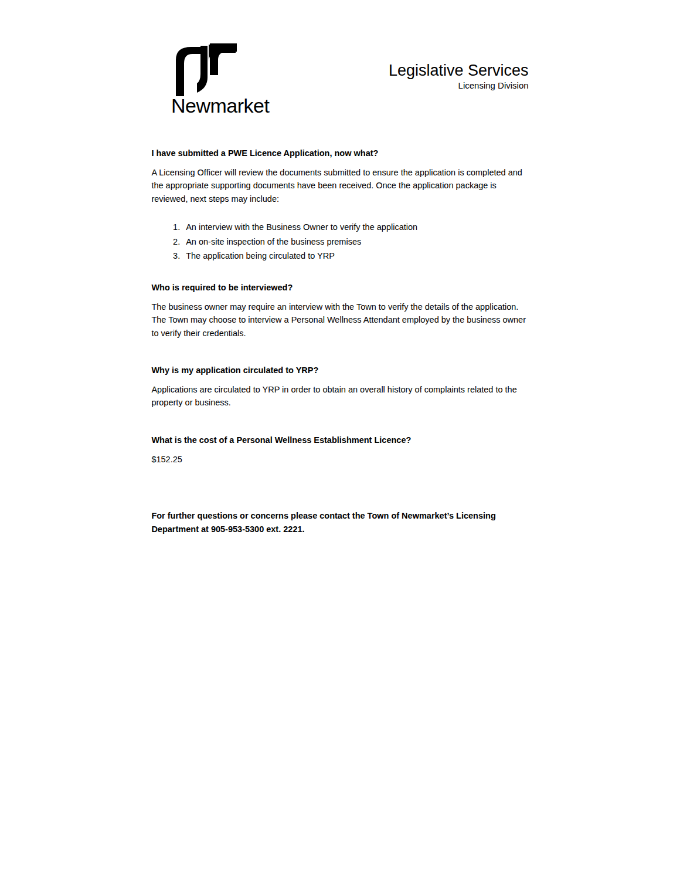Newmarket
Legislative Services
Licensing Division
I have submitted a PWE Licence Application, now what?
A Licensing Officer will review the documents submitted to ensure the application is completed and the appropriate supporting documents have been received. Once the application package is reviewed, next steps may include:
An interview with the Business Owner to verify the application
An on-site inspection of the business premises
The application being circulated to YRP
Who is required to be interviewed?
The business owner may require an interview with the Town to verify the details of the application. The Town may choose to interview a Personal Wellness Attendant employed by the business owner to verify their credentials.
Why is my application circulated to YRP?
Applications are circulated to YRP in order to obtain an overall history of complaints related to the property or business.
What is the cost of a Personal Wellness Establishment Licence?
$152.25
For further questions or concerns please contact the Town of Newmarket’s Licensing Department at 905-953-5300 ext. 2221.